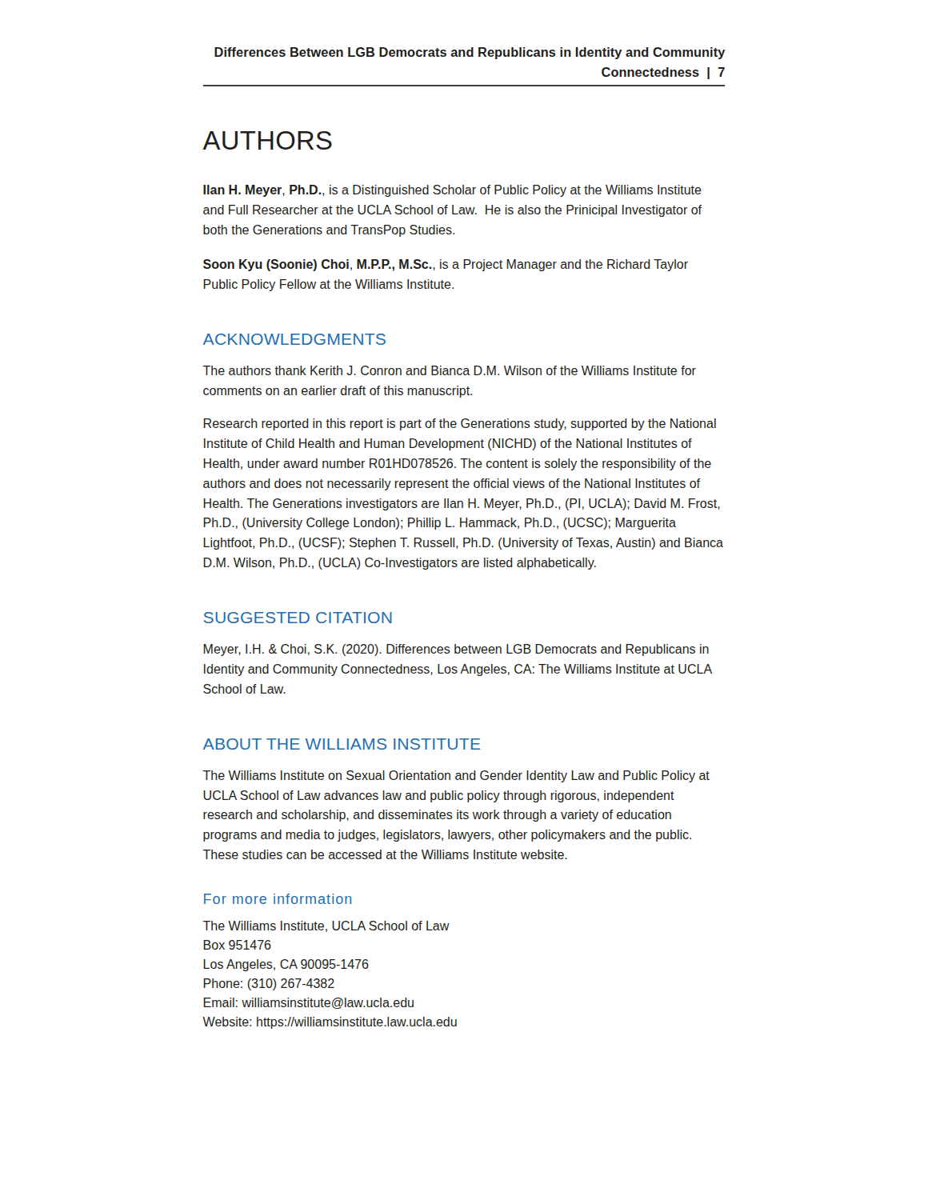Differences Between LGB Democrats and Republicans in Identity and Community Connectedness | 7
AUTHORS
Ilan H. Meyer, Ph.D., is a Distinguished Scholar of Public Policy at the Williams Institute and Full Researcher at the UCLA School of Law. He is also the Prinicipal Investigator of both the Generations and TransPop Studies.
Soon Kyu (Soonie) Choi, M.P.P., M.Sc., is a Project Manager and the Richard Taylor Public Policy Fellow at the Williams Institute.
ACKNOWLEDGMENTS
The authors thank Kerith J. Conron and Bianca D.M. Wilson of the Williams Institute for comments on an earlier draft of this manuscript.
Research reported in this report is part of the Generations study, supported by the National Institute of Child Health and Human Development (NICHD) of the National Institutes of Health, under award number R01HD078526. The content is solely the responsibility of the authors and does not necessarily represent the official views of the National Institutes of Health. The Generations investigators are Ilan H. Meyer, Ph.D., (PI, UCLA); David M. Frost, Ph.D., (University College London); Phillip L. Hammack, Ph.D., (UCSC); Marguerita Lightfoot, Ph.D., (UCSF); Stephen T. Russell, Ph.D. (University of Texas, Austin) and Bianca D.M. Wilson, Ph.D., (UCLA) Co-Investigators are listed alphabetically.
SUGGESTED CITATION
Meyer, I.H. & Choi, S.K. (2020). Differences between LGB Democrats and Republicans in Identity and Community Connectedness, Los Angeles, CA: The Williams Institute at UCLA School of Law.
ABOUT THE WILLIAMS INSTITUTE
The Williams Institute on Sexual Orientation and Gender Identity Law and Public Policy at UCLA School of Law advances law and public policy through rigorous, independent research and scholarship, and disseminates its work through a variety of education programs and media to judges, legislators, lawyers, other policymakers and the public. These studies can be accessed at the Williams Institute website.
For more information
The Williams Institute, UCLA School of Law Box 951476 Los Angeles, CA 90095-1476 Phone: (310) 267-4382 Email: williamsinstitute@law.ucla.edu Website: https://williamsinstitute.law.ucla.edu